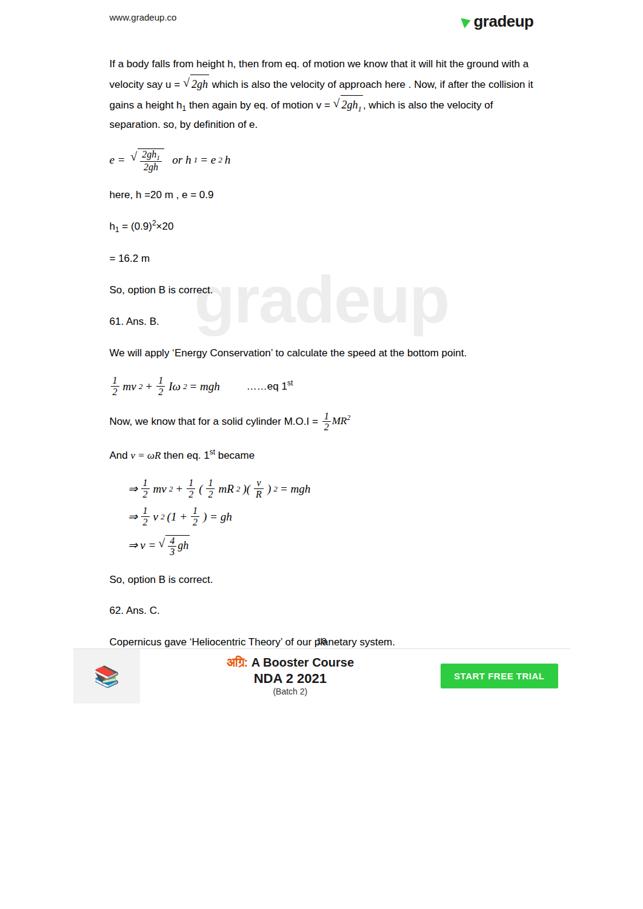www.gradeup.co
gradeup
gradeup
If a body falls from height h, then from eq. of motion we know that it will hit the ground with a velocity say u = 2gh which is also the velocity of approach here . Now, if after the collision it gains a height h1 then again by eq. of motion v = 2gh1, which is also the velocity of separation. so, by definition of e.
e = 2gh12gh or h1 = e2 h
here, h =20 m , e = 0.9
h1 = (0.9)2×20
= 16.2 m
So, option B is correct.
61. Ans. B.
We will apply ‘Energy Conservation’ to calculate the speed at the bottom point.
12mv2 + 12 Iω2 = mgh ……eq 1st
Now, we know that for a solid cylinder M.O.I = 12 MR2
And v = ωR then eq. 1st became
⇒ 12mv2 + 12(12mR2)(vR)2 = mgh
⇒ 12v2(1 + 12) = gh
⇒ v = 43gh
So, option B is correct.
62. Ans. C.
Copernicus gave ‘Heliocentric Theory’ of our planetary system.
18
📚
अग्रि: A Booster Course
NDA 2 2021
(Batch 2)
START FREE TRIAL